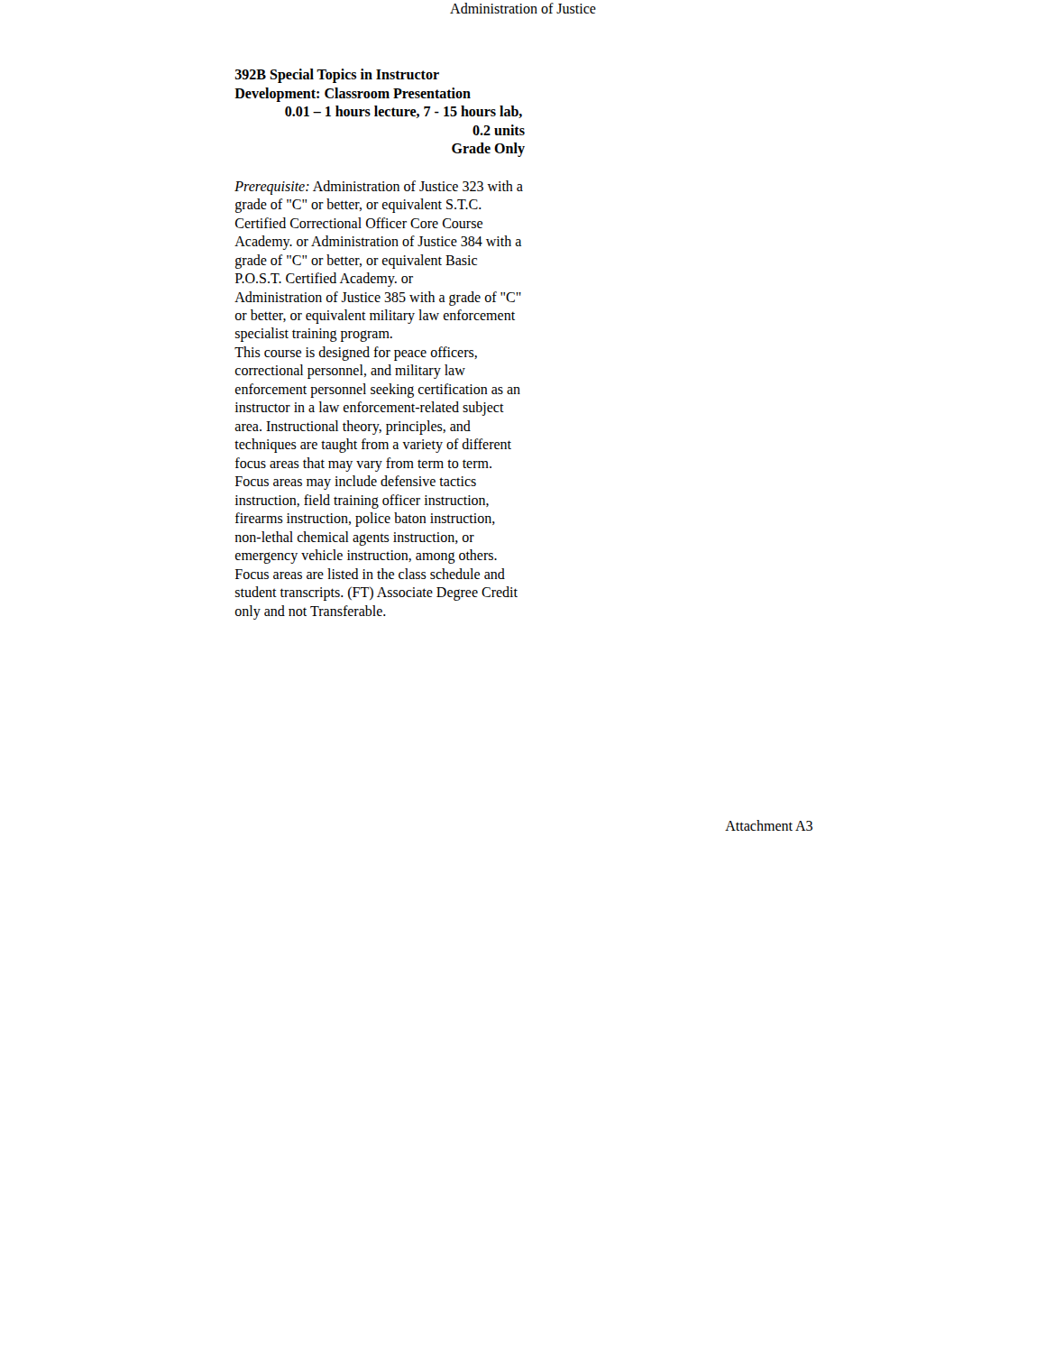Administration of Justice
392B Special Topics in Instructor
Development: Classroom Presentation
0.01 – 1 hours lecture, 7 - 15 hours lab, 0.2 units Grade Only
Prerequisite: Administration of Justice 323 with a grade of "C" or better, or equivalent S.T.C. Certified Correctional Officer Core Course Academy. or Administration of Justice 384 with a grade of "C" or better, or equivalent Basic P.O.S.T. Certified Academy. or
Administration of Justice 385 with a grade of "C" or better, or equivalent military law enforcement specialist training program.
This course is designed for peace officers, correctional personnel, and military law enforcement personnel seeking certification as an instructor in a law enforcement-related subject area. Instructional theory, principles, and techniques are taught from a variety of different focus areas that may vary from term to term. Focus areas may include defensive tactics instruction, field training officer instruction, firearms instruction, police baton instruction, non-lethal chemical agents instruction, or emergency vehicle instruction, among others. Focus areas are listed in the class schedule and student transcripts. (FT) Associate Degree Credit only and not Transferable.
Attachment A3